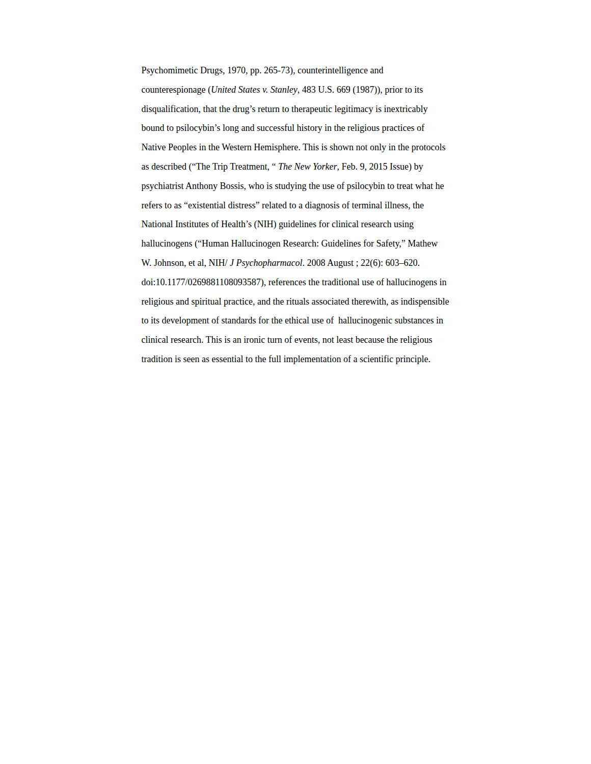Psychomimetic Drugs, 1970, pp. 265-73), counterintelligence and counterespionage (United States v. Stanley, 483 U.S. 669 (1987)), prior to its disqualification, that the drug’s return to therapeutic legitimacy is inextricably bound to psilocybin’s long and successful history in the religious practices of Native Peoples in the Western Hemisphere. This is shown not only in the protocols as described (“The Trip Treatment, “ The New Yorker, Feb. 9, 2015 Issue) by psychiatrist Anthony Bossis, who is studying the use of psilocybin to treat what he refers to as “existential distress” related to a diagnosis of terminal illness, the National Institutes of Health’s (NIH) guidelines for clinical research using hallucinogens (“Human Hallucinogen Research: Guidelines for Safety,” Mathew W. Johnson, et al, NIH/ J Psychopharmacol. 2008 August ; 22(6): 603–620. doi:10.1177/0269881108093587), references the traditional use of hallucinogens in religious and spiritual practice, and the rituals associated therewith, as indispensible to its development of standards for the ethical use of hallucinogenic substances in clinical research. This is an ironic turn of events, not least because the religious tradition is seen as essential to the full implementation of a scientific principle.